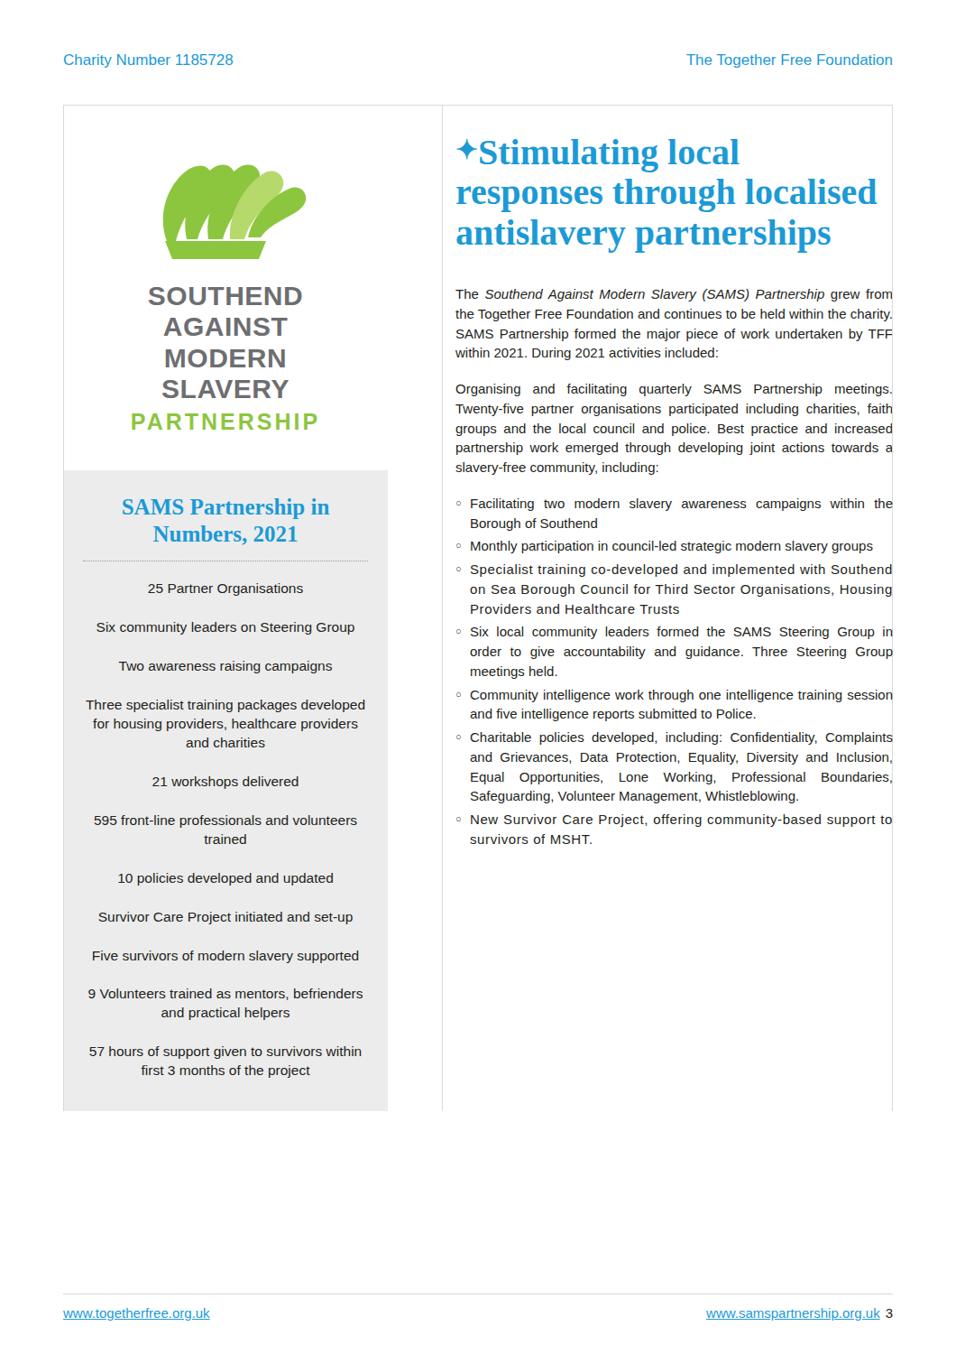Charity Number 1185728 The Together Free Foundation
SOUTHEND
AGAINST
MODERN
SLAVERY
PARTNERSHIP
SAMS Partnership in
Numbers, 2021
25 Partner Organisations
Six community leaders on Steering Group
Two awareness raising campaigns
Three specialist training packages developed for housing providers, healthcare providers and charities
21 workshops delivered
595 front-line professionals and volunteers trained
10 policies developed and updated
Survivor Care Project initiated and set-up
Five survivors of modern slavery supported
9 Volunteers trained as mentors, befrienders and practical helpers
57 hours of support given to survivors within first 3 months of the project
✦Stimulating local responses through localised antislavery partnerships
The Southend Against Modern Slavery (SAMS) Partnership grew from the Together Free Foundation and continues to be held within the charity. SAMS Partnership formed the major piece of work undertaken by TFF within 2021. During 2021 activities included:
Organising and facilitating quarterly SAMS Partnership meetings. Twenty-five partner organisations participated including charities, faith groups and the local council and police. Best practice and increased partnership work emerged through developing joint actions towards a slavery-free community, including:
Facilitating two modern slavery awareness campaigns within the Borough of Southend
Monthly participation in council-led strategic modern slavery groups
Specialist training co-developed and implemented with Southend on Sea Borough Council for Third Sector Organisations, Housing Providers and Healthcare Trusts
Six local community leaders formed the SAMS Steering Group in order to give accountability and guidance. Three Steering Group meetings held.
Community intelligence work through one intelligence training session and five intelligence reports submitted to Police.
Charitable policies developed, including: Confidentiality, Complaints and Grievances, Data Protection, Equality, Diversity and Inclusion, Equal Opportunities, Lone Working, Professional Boundaries, Safeguarding, Volunteer Management, Whistleblowing.
New Survivor Care Project, offering community-based support to survivors of MSHT.
www.togetherfree.org.uk www.samspartnership.org.uk3